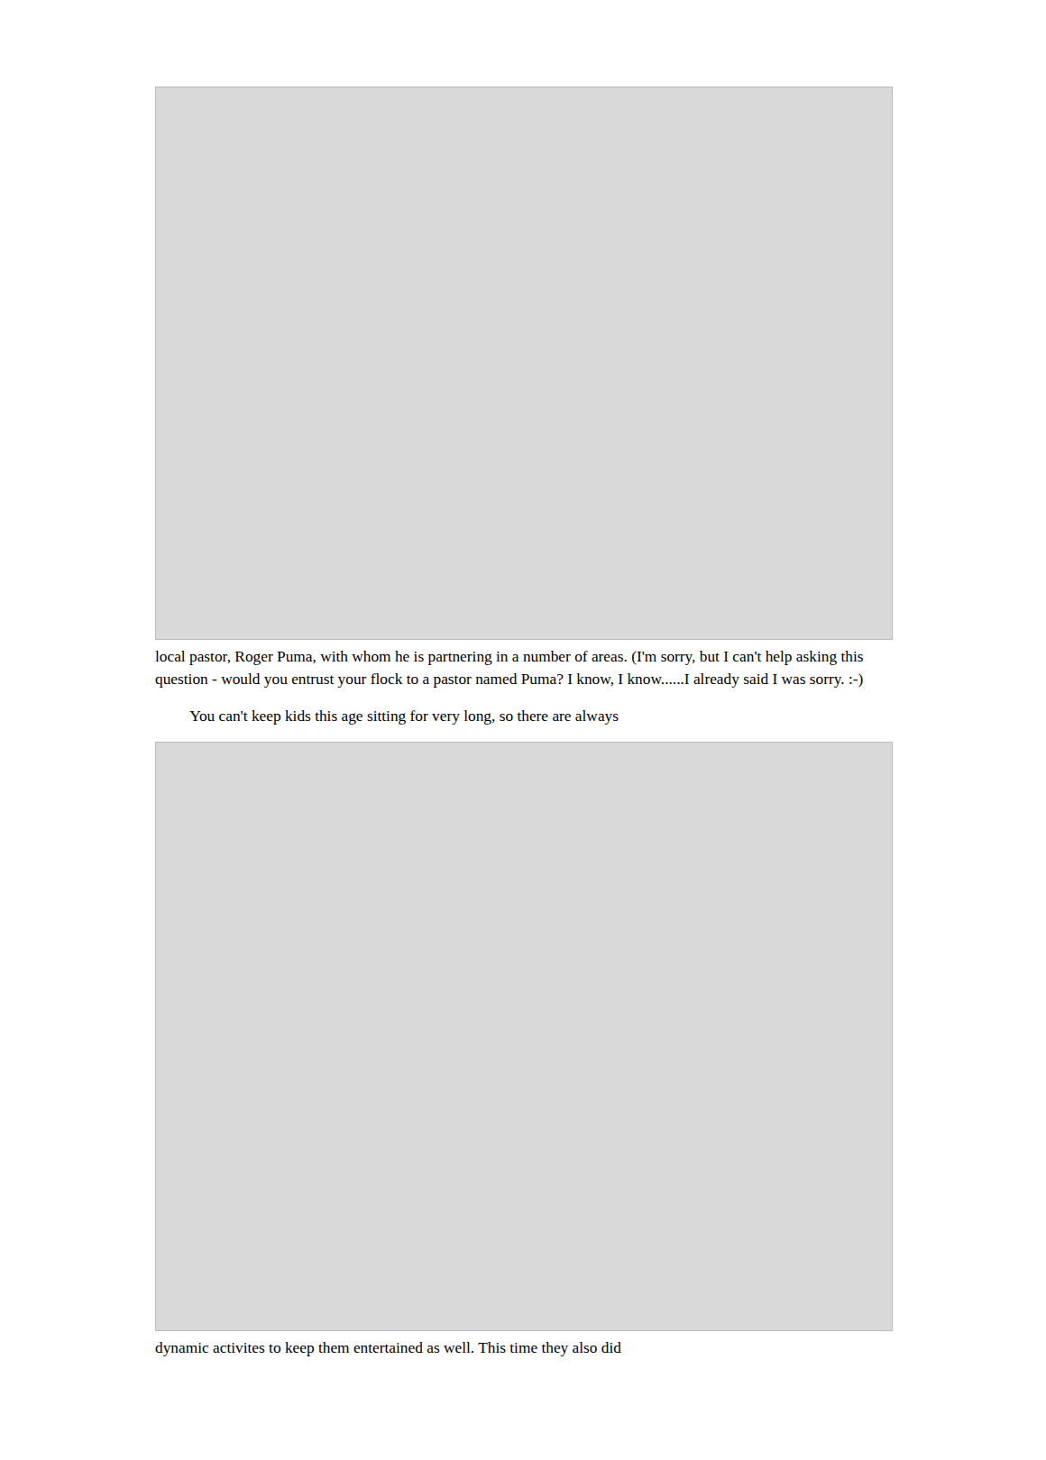local pastor, Roger Puma, with whom he is partnering in a number of areas. (I'm sorry, but I can't help asking this question - would you entrust your flock to a pastor named Puma? I know, I know......I already said I was sorry. :-)
You can't keep kids this age sitting for very long, so there are always
dynamic activites to keep them entertained as well. This time they also did